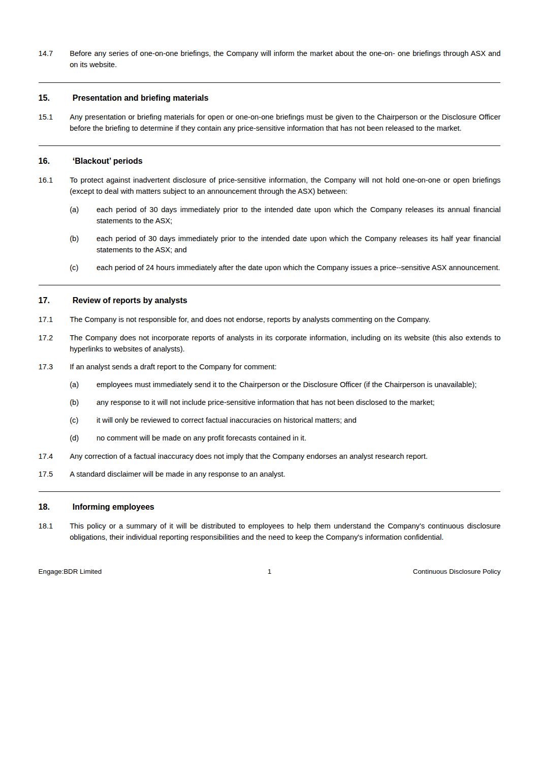14.7
Before any series of one-on-one briefings, the Company will inform the market about the one-on- one briefings through ASX and on its website.
15. Presentation and briefing materials
15.1
Any presentation or briefing materials for open or one-on-one briefings must be given to the Chairperson or the Disclosure Officer before the briefing to determine if they contain any price-sensitive information that has not been released to the market.
16.‘Blackout’ periods
16.1
To protect against inadvertent disclosure of price-sensitive information, the Company will not hold one-on-one or open briefings (except to deal with matters subject to an announcement through the ASX) between:
(a)
each period of 30 days immediately prior to the intended date upon which the Company releases its annual financial statements to the ASX;
(b)
each period of 30 days immediately prior to the intended date upon which the Company releases its half year financial statements to the ASX; and
(c)
each period of 24 hours immediately after the date upon which the Company issues a price--sensitive ASX announcement.
17. Review of reports by analysts
17.1
The Company is not responsible for, and does not endorse, reports by analysts commenting on the Company.
17.2
The Company does not incorporate reports of analysts in its corporate information, including on its website (this also extends to hyperlinks to websites of analysts).
17.3
If an analyst sends a draft report to the Company for comment:
(a)
employees must immediately send it to the Chairperson or the Disclosure Officer (if the Chairperson is unavailable);
(b)
any response to it will not include price-sensitive information that has not been disclosed to the market;
(c)
it will only be reviewed to correct factual inaccuracies on historical matters; and
(d)
no comment will be made on any profit forecasts contained in it.
17.4
Any correction of a factual inaccuracy does not imply that the Company endorses an analyst research report.
17.5
A standard disclaimer will be made in any response to an analyst.
18. Informing employees
18.1
This policy or a summary of it will be distributed to employees to help them understand the Company's continuous disclosure obligations, their individual reporting responsibilities and the need to keep the Company's information confidential.
Engage:BDR Limited
1
Continuous Disclosure Policy